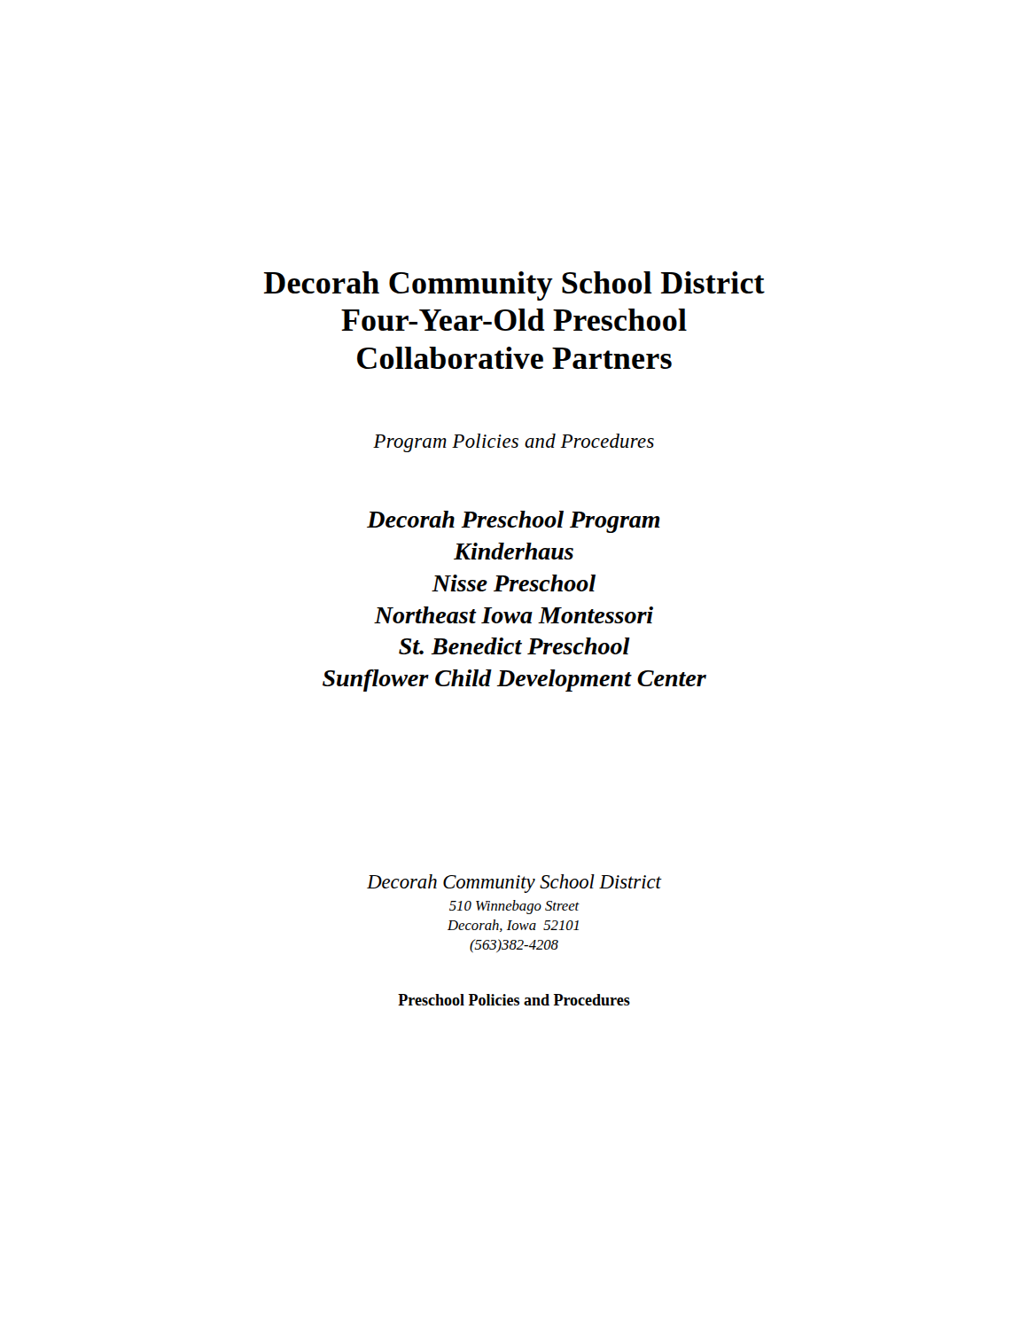Decorah Community School District
Four-Year-Old Preschool
Collaborative Partners
Program Policies and Procedures
Decorah Preschool Program
Kinderhaus
Nisse Preschool
Northeast Iowa Montessori
St. Benedict Preschool
Sunflower Child Development Center
Decorah Community School District
510 Winnebago Street
Decorah, Iowa 52101
(563)382-4208
Preschool Policies and Procedures